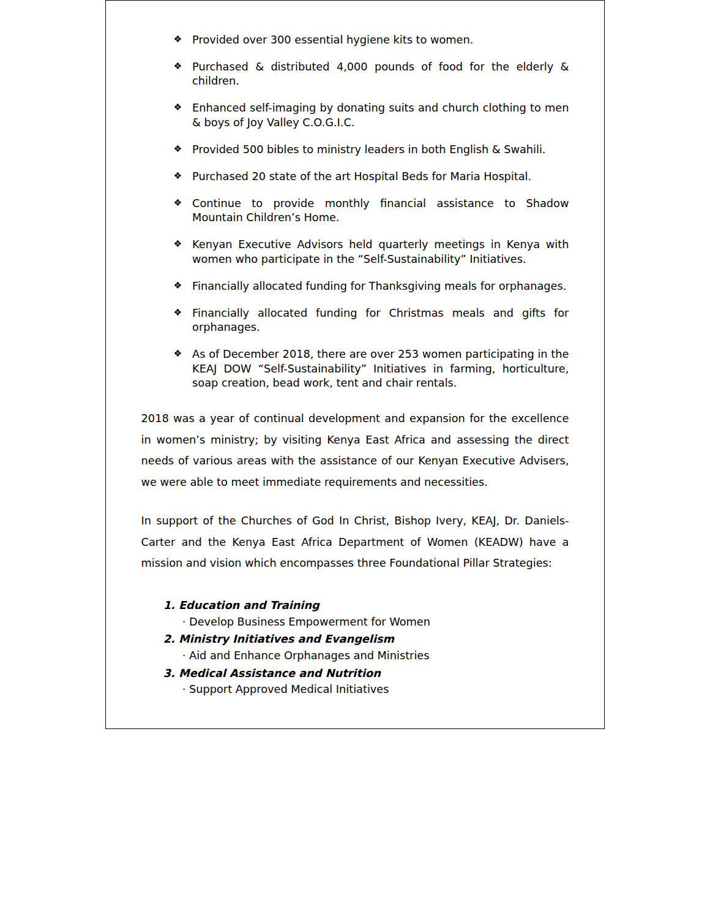Provided over 300 essential hygiene kits to women.
Purchased & distributed 4,000 pounds of food for the elderly & children.
Enhanced self-imaging by donating suits and church clothing to men & boys of Joy Valley C.O.G.I.C.
Provided 500 bibles to ministry leaders in both English & Swahili.
Purchased 20 state of the art Hospital Beds for Maria Hospital.
Continue to provide monthly financial assistance to Shadow Mountain Children’s Home.
Kenyan Executive Advisors held quarterly meetings in Kenya with women who participate in the “Self-Sustainability” Initiatives.
Financially allocated funding for Thanksgiving meals for orphanages.
Financially allocated funding for Christmas meals and gifts for orphanages.
As of December 2018, there are over 253 women participating in the KEAJ DOW “Self-Sustainability” Initiatives in farming, horticulture, soap creation, bead work, tent and chair rentals.
2018 was a year of continual development and expansion for the excellence in women’s ministry; by visiting Kenya East Africa and assessing the direct needs of various areas with the assistance of our Kenyan Executive Advisers, we were able to meet immediate requirements and necessities.
In support of the Churches of God In Christ, Bishop Ivery, KEAJ, Dr. Daniels-Carter and the Kenya East Africa Department of Women (KEADW) have a mission and vision which encompasses three Foundational Pillar Strategies:
Education and Training
· Develop Business Empowerment for Women
Ministry Initiatives and Evangelism
· Aid and Enhance Orphanages and Ministries
Medical Assistance and Nutrition
· Support Approved Medical Initiatives